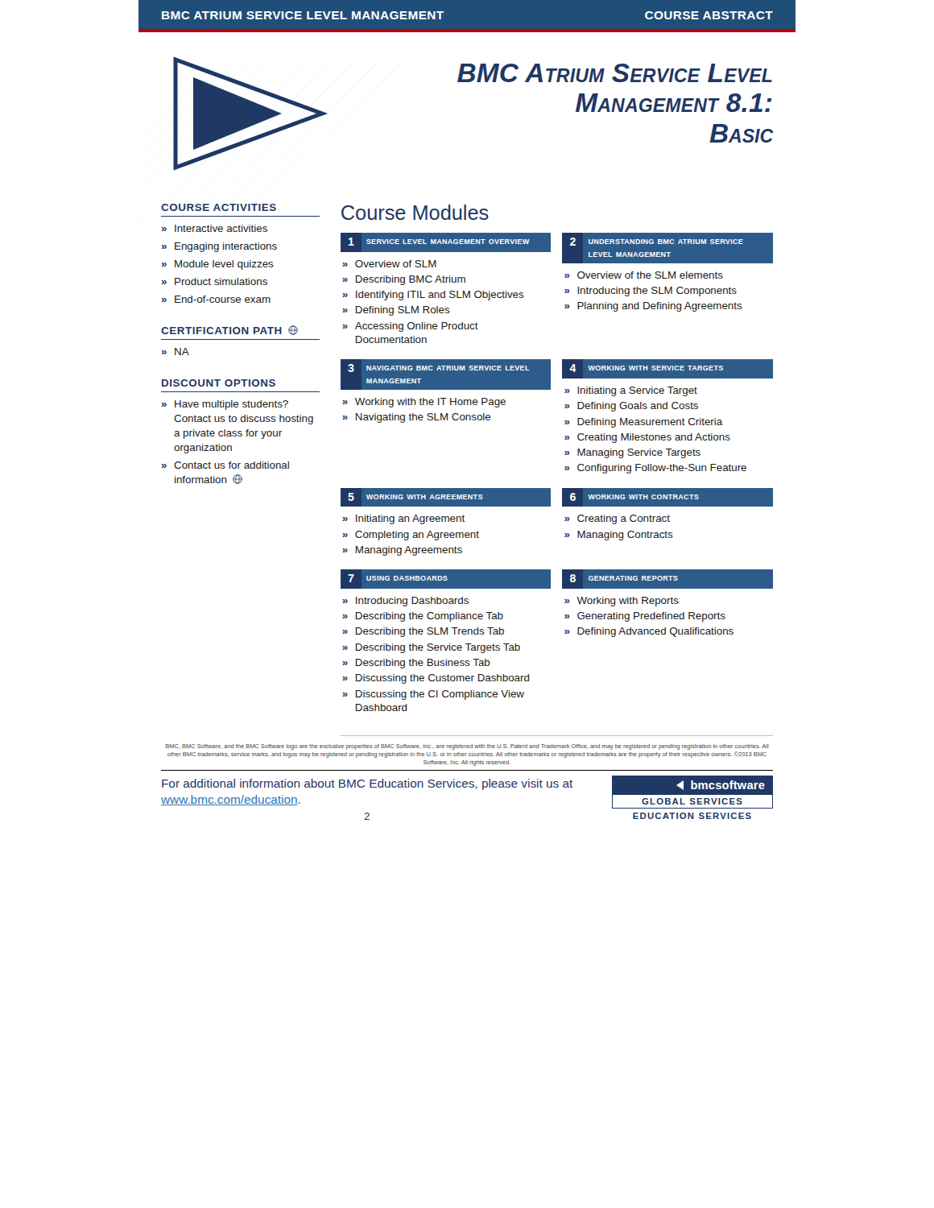BMC ATRIUM SERVICE LEVEL MANAGEMENT
COURSE ABSTRACT
BMC Atrium Service Level Management 8.1:
Basic
Course Activities
Interactive activities
Engaging interactions
Module level quizzes
Product simulations
End-of-course exam
Certification Path
NA
Discount Options
Have multiple students? Contact us to discuss hosting a private class for your organization
Contact us for additional information
Course Modules
1
Service Level Management Overview
Overview of SLM
Describing BMC Atrium
Identifying ITIL and SLM Objectives
Defining SLM Roles
Accessing Online Product Documentation
2
Understanding BMC Atrium Service Level Management
Overview of the SLM elements
Introducing the SLM Components
Planning and Defining Agreements
3
Navigating BMC Atrium Service Level Management
Working with the IT Home Page
Navigating the SLM Console
4
Working with Service Targets
Initiating a Service Target
Defining Goals and Costs
Defining Measurement Criteria
Creating Milestones and Actions
Managing Service Targets
Configuring Follow-the-Sun Feature
5
Working with Agreements
Initiating an Agreement
Completing an Agreement
Managing Agreements
6
Working with Contracts
Creating a Contract
Managing Contracts
7
Using Dashboards
Introducing Dashboards
Describing the Compliance Tab
Describing the SLM Trends Tab
Describing the Service Targets Tab
Describing the Business Tab
Discussing the Customer Dashboard
Discussing the CI Compliance View Dashboard
8
Generating Reports
Working with Reports
Generating Predefined Reports
Defining Advanced Qualifications
BMC, BMC Software, and the BMC Software logo are the exclusive properties of BMC Software, Inc., are registered with the U.S. Patent and Trademark Office, and may be registered or pending registration in other countries. All other BMC trademarks, service marks, and logos may be registered or pending registration in the U.S. or in other countries. All other trademarks or registered trademarks are the property of their respective owners. ©2013 BMC Software, Inc. All rights reserved.
For additional information about BMC Education Services, please visit us at
www.bmc.com/education.
2
bmcsoftware
GLOBAL SERVICES
EDUCATION SERVICES